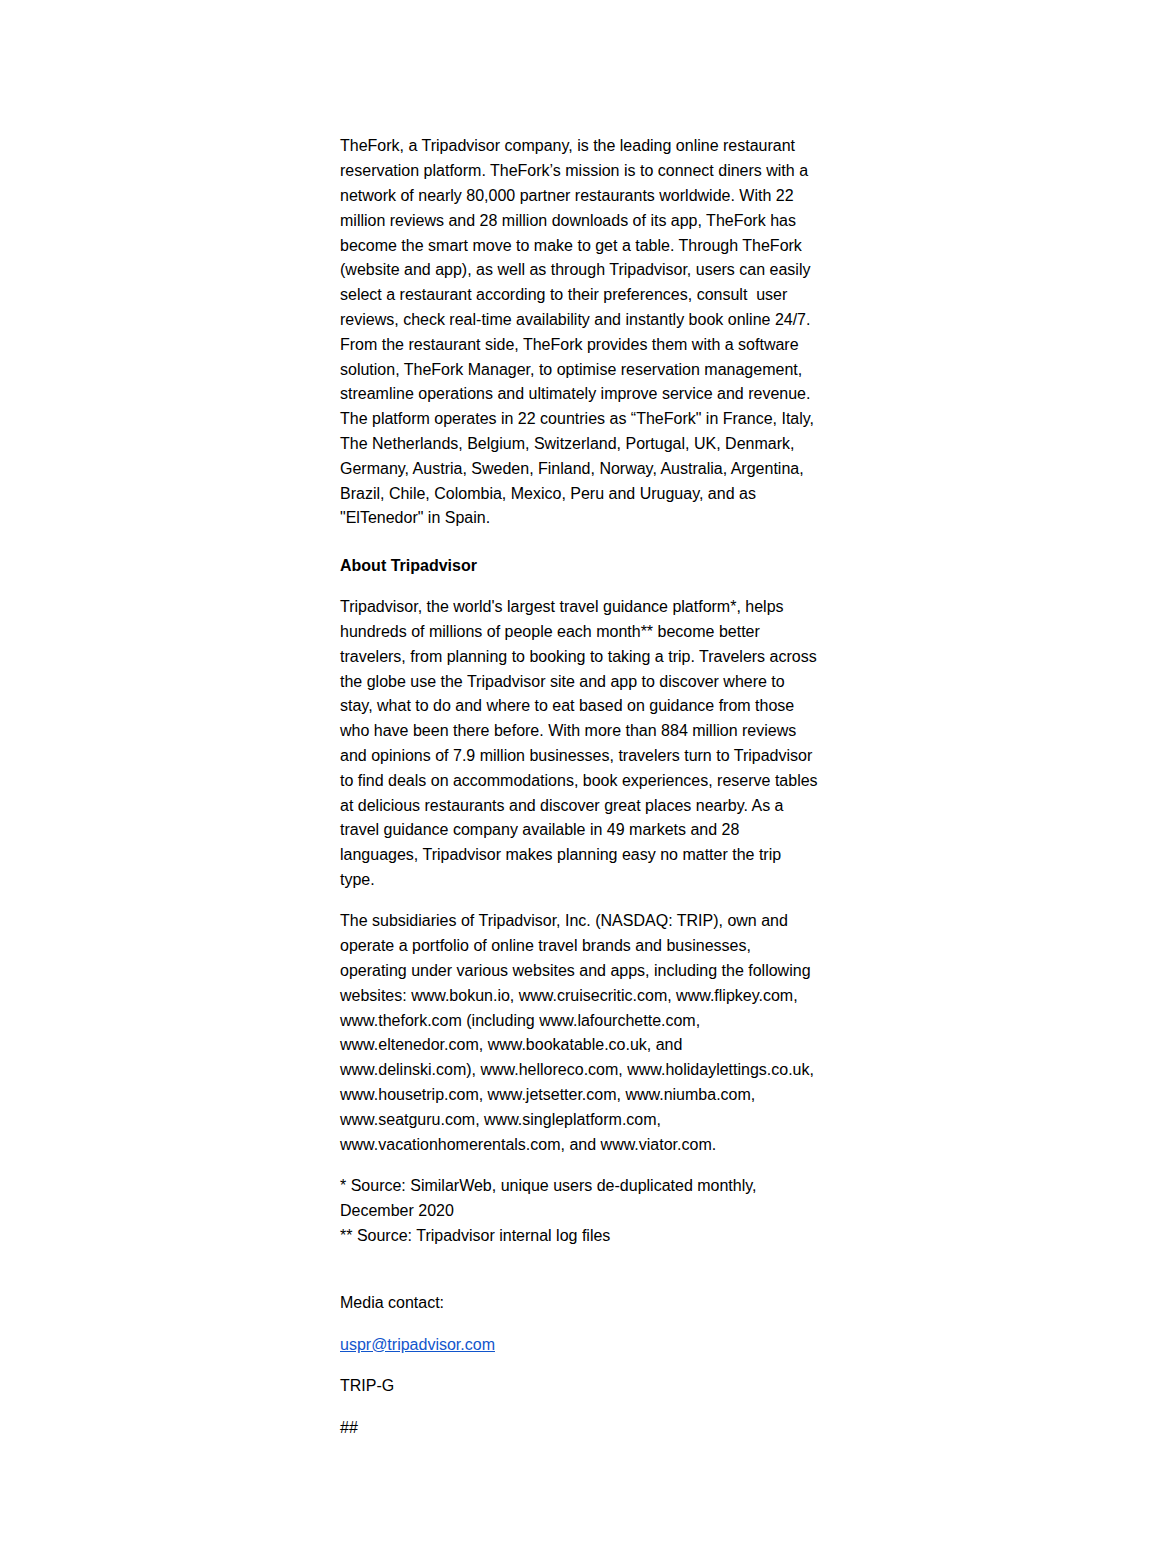TheFork, a Tripadvisor company, is the leading online restaurant reservation platform. TheFork’s mission is to connect diners with a network of nearly 80,000 partner restaurants worldwide. With 22 million reviews and 28 million downloads of its app, TheFork has become the smart move to make to get a table. Through TheFork (website and app), as well as through Tripadvisor, users can easily select a restaurant according to their preferences, consult user reviews, check real-time availability and instantly book online 24/7. From the restaurant side, TheFork provides them with a software solution, TheFork Manager, to optimise reservation management, streamline operations and ultimately improve service and revenue. The platform operates in 22 countries as “TheFork" in France, Italy, The Netherlands, Belgium, Switzerland, Portugal, UK, Denmark, Germany, Austria, Sweden, Finland, Norway, Australia, Argentina, Brazil, Chile, Colombia, Mexico, Peru and Uruguay, and as "ElTenedor" in Spain.
About Tripadvisor
Tripadvisor, the world's largest travel guidance platform*, helps hundreds of millions of people each month** become better travelers, from planning to booking to taking a trip. Travelers across the globe use the Tripadvisor site and app to discover where to stay, what to do and where to eat based on guidance from those who have been there before. With more than 884 million reviews and opinions of 7.9 million businesses, travelers turn to Tripadvisor to find deals on accommodations, book experiences, reserve tables at delicious restaurants and discover great places nearby. As a travel guidance company available in 49 markets and 28 languages, Tripadvisor makes planning easy no matter the trip type.
The subsidiaries of Tripadvisor, Inc. (NASDAQ: TRIP), own and operate a portfolio of online travel brands and businesses, operating under various websites and apps, including the following websites: www.bokun.io, www.cruisecritic.com, www.flipkey.com, www.thefork.com (including www.lafourchette.com, www.eltenedor.com, www.bookatable.co.uk, and www.delinski.com), www.helloreco.com, www.holidaylettings.co.uk, www.housetrip.com, www.jetsetter.com, www.niumba.com, www.seatguru.com, www.singleplatform.com, www.vacationhomerentals.com, and www.viator.com.
* Source: SimilarWeb, unique users de-duplicated monthly, December 2020
** Source: Tripadvisor internal log files
Media contact:
uspr@tripadvisor.com
TRIP-G
##